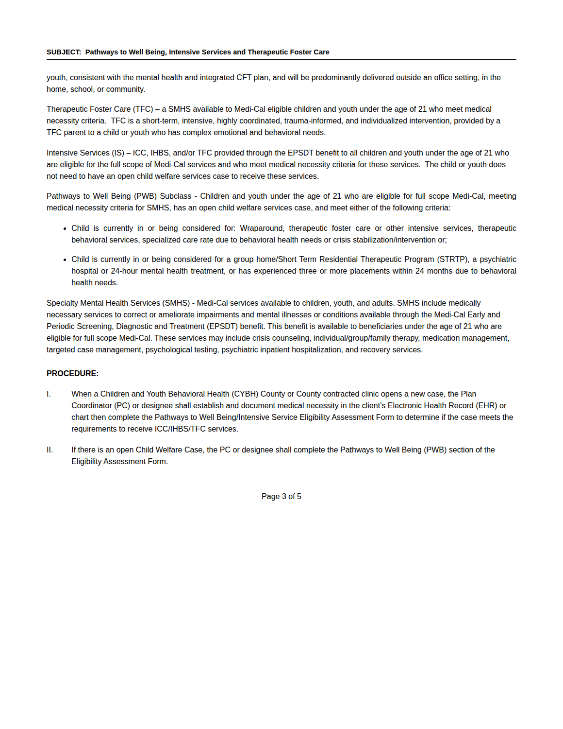SUBJECT: Pathways to Well Being, Intensive Services and Therapeutic Foster Care
youth, consistent with the mental health and integrated CFT plan, and will be predominantly delivered outside an office setting, in the home, school, or community.
Therapeutic Foster Care (TFC) – a SMHS available to Medi-Cal eligible children and youth under the age of 21 who meet medical necessity criteria. TFC is a short-term, intensive, highly coordinated, trauma-informed, and individualized intervention, provided by a TFC parent to a child or youth who has complex emotional and behavioral needs.
Intensive Services (IS) – ICC, IHBS, and/or TFC provided through the EPSDT benefit to all children and youth under the age of 21 who are eligible for the full scope of Medi-Cal services and who meet medical necessity criteria for these services. The child or youth does not need to have an open child welfare services case to receive these services.
Pathways to Well Being (PWB) Subclass - Children and youth under the age of 21 who are eligible for full scope Medi-Cal, meeting medical necessity criteria for SMHS, has an open child welfare services case, and meet either of the following criteria:
Child is currently in or being considered for: Wraparound, therapeutic foster care or other intensive services, therapeutic behavioral services, specialized care rate due to behavioral health needs or crisis stabilization/intervention or;
Child is currently in or being considered for a group home/Short Term Residential Therapeutic Program (STRTP), a psychiatric hospital or 24-hour mental health treatment, or has experienced three or more placements within 24 months due to behavioral health needs.
Specialty Mental Health Services (SMHS) - Medi-Cal services available to children, youth, and adults. SMHS include medically necessary services to correct or ameliorate impairments and mental illnesses or conditions available through the Medi-Cal Early and Periodic Screening, Diagnostic and Treatment (EPSDT) benefit. This benefit is available to beneficiaries under the age of 21 who are eligible for full scope Medi-Cal. These services may include crisis counseling, individual/group/family therapy, medication management, targeted case management, psychological testing, psychiatric inpatient hospitalization, and recovery services.
PROCEDURE:
I. When a Children and Youth Behavioral Health (CYBH) County or County contracted clinic opens a new case, the Plan Coordinator (PC) or designee shall establish and document medical necessity in the client’s Electronic Health Record (EHR) or chart then complete the Pathways to Well Being/Intensive Service Eligibility Assessment Form to determine if the case meets the requirements to receive ICC/IHBS/TFC services.
II. If there is an open Child Welfare Case, the PC or designee shall complete the Pathways to Well Being (PWB) section of the Eligibility Assessment Form.
Page 3 of 5